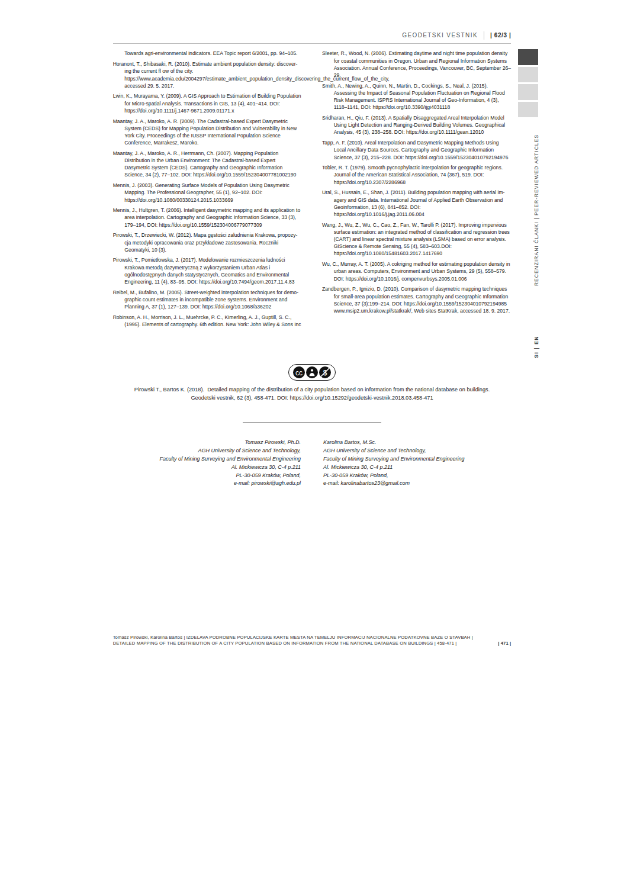RECENZIRANI ČLANKI | PEER-REVIEWED ARTICLES
SI | EN
GEODETSKI VESTNIK | 62/3 |
Towards agri-environmental indicators. EEA Topic report 6/2001, pp. 94–105.
Horanont, T., Shibasaki, R. (2010). Estimate ambient population density: discovering the current fl ow of the city. https://www.academia.edu/2004297/estimate_ambient_population_density_discovering_the_current_flow_of_the_city, accessed 29. 5. 2017.
Lwin, K., Murayama, Y. (2009). A GIS Approach to Estimation of Building Population for Micro-spatial Analysis. Transactions in GIS, 13 (4), 401–414. DOI: https://doi.org/10.1111/j.1467-9671.2009.01171.x
Maantay, J. A., Maroko, A. R. (2009). The Cadastral-based Expert Dasymetric System (CEDS) for Mapping Population Distribution and Vulnerability in New York City. Proceedings of the IUSSP International Population Science Conference, Marrakesz, Maroko.
Maantay, J. A., Maroko, A. R., Herrmann, Ch. (2007). Mapping Population Distribution in the Urban Environment: The Cadastral-based Expert Dasymetric System (CEDS). Cartography and Geographic Information Science, 34 (2), 77–102. DOI: https://doi.org/10.1559/152304007781002190
Mennis, J. (2003). Generating Surface Models of Population Using Dasymetric Mapping. The Professional Geographer, 55 (1), 92–102. DOI: https://doi.org/10.1080/00330124.2015.1033669
Mennis, J., Hultgren, T. (2006). Intelligent dasymetric mapping and its application to area interpolation. Cartography and Geographic Information Science, 33 (3), 179–194, DOI: https://doi.org/10.1559/152304006779077309
Pirowski, T., Drzewiecki, W. (2012). Mapa gęstości zaludnienia Krakowa, propozycja metodyki opracowania oraz przykładowe zastosowania. Roczniki Geomatyki, 10 (3).
Pirowski, T., Pomietłowska, J. (2017). Modelowanie rozmieszczenia ludności Krakowa metodą dazymetryczną z wykorzystaniem Urban Atlas i ogólnodostępnych danych statystycznych, Geomatics and Environmental Engineering, 11 (4), 83–95. DOI: https://doi.org/10.7494/geom.2017.11.4.83
Reibel, M., Bufalino, M. (2005). Street-weighted interpolation techniques for demographic count estimates in incompatible zone systems. Environment and Planning A, 37 (1), 127–139. DOI: https://doi.org/10.1068/a36202
Robinson, A. H., Morrison, J. L., Muehrcke, P. C., Kimerling, A. J., Guptill, S. C., (1995). Elements of cartography. 6th edition. New York: John Wiley & Sons Inc
Sleeter, R., Wood, N. (2006). Estimating daytime and night time population density for coastal communities in Oregon. Urban and Regional Information Systems Association. Annual Conference, Proceedings, Vancouver, BC, September 26–29.
Smith, A., Newing, A., Quinn, N., Martin, D., Cockings, S., Neal, J. (2015). Assessing the Impact of Seasonal Population Fluctuation on Regional Flood Risk Management. ISPRS International Journal of Geo-Information, 4 (3), 1118–1141, DOI: https://doi.org/10.3390/ijgi4031118
Sridharan, H., Qiu, F. (2013). A Spatially Disaggregated Areal Interpolation Model Using Light Detection and Ranging-Derived Building Volumes. Geographical Analysis, 45 (3), 238–258. DOI: https://doi.org/10.1111/gean.12010
Tapp, A. F. (2010). Areal Interpolation and Dasymetric Mapping Methods Using Local Ancillary Data Sources. Cartography and Geographic Information Science, 37 (3), 215–228. DOI: https://doi.org/10.1559/152304010792194976
Tobler, R. T. (1979). Smooth pycnophylactic interpolation for geographic regions. Journal of the American Statistical Association, 74 (367), 519. DOI: https://doi.org/10.2307/2286968
Ural, S., Hussain, E., Shan, J. (2011). Building population mapping with aerial imagery and GIS data. International Journal of Applied Earth Observation and Geoinformation, 13 (6), 841–852. DOI: https://doi.org/10.1016/j.jag.2011.06.004
Wang, J., Wu, Z., Wu, C., Cao, Z., Fan, W., Tarolli P. (2017). Improving impervious surface estimation: an integrated method of classification and regression trees (CART) and linear spectral mixture analysis (LSMA) based on error analysis. GIScience & Remote Sensing, 55 (4), 583–603.DOI: https://doi.org/10.1080/15481603.2017.1417690
Wu, C., Murray, A. T. (2005). A cokriging method for estimating population density in urban areas. Computers, Environment and Urban Systems, 29 (5), 558–579. DOI: https://doi.org/10.1016/j. compenvurbsys.2005.01.006
Zandbergen, P., Ignizio, D. (2010). Comparison of dasymetric mapping techniques for small-area population estimates. Cartography and Geographic Information Science, 37 (3):199–214. DOI: https://doi.org/10.1559/152304010792194985 www.msip2.um.krakow.pl/statkrak/, Web sites StatKrak, accessed 18. 9. 2017.
cc $
Pirowski T., Bartos K. (2018). Detailed mapping of the distribution of a city population based on information from the national database on buildings. Geodetski vestnik, 62 (3), 458-471. DOI: https://doi.org/10.15292/geodetski-vestnik.2018.03.458-471
Tomasz Pirowski, Ph.D.
AGH University of Science and Technology,
Faculty of Mining Surveying and Environmental Engineering
Al. Mickiewicza 30, C-4 p.211
PL-30-059 Kraków, Poland,
e-mail: pirowski@agh.edu.pl
Karolina Bartos, M.Sc.
AGH University of Science and Technology,
Faculty of Mining Surveying and Environmental Engineering
Al. Mickiewicza 30, C-4 p.211
PL-30-059 Kraków, Poland,
e-mail: karolinabartos23@gmail.com
Tomasz Pirowski, Karolina Bartos | IZDELAVA PODROBNE POPULACIJSKE KARTE MESTA NA TEMELJU INFORMACIJ NACIONALNE PODATKOVNE BAZE O STAVBAH | DETAILED MAPPING OF THE DISTRIBUTION OF A CITY POPULATION BASED ON INFORMATION FROM THE NATIONAL DATABASE ON BUILDINGS | 458-471 |
| 471 |